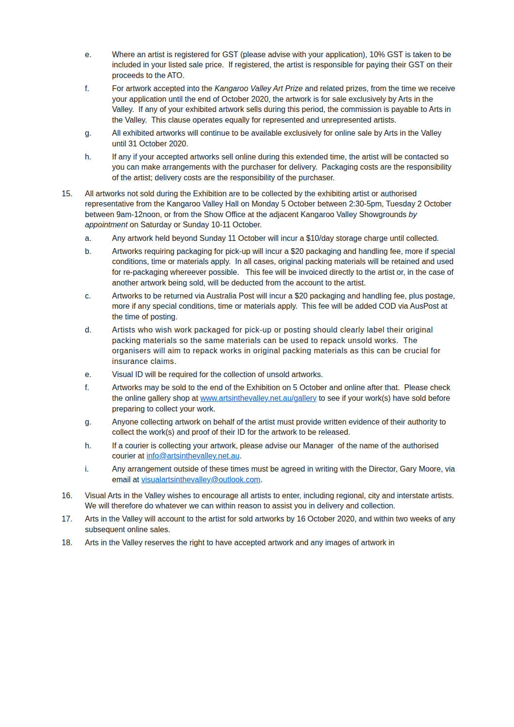e.
Where an artist is registered for GST (please advise with your application), 10% GST is taken to be included in your listed sale price. If registered, the artist is responsible for paying their GST on their proceeds to the ATO.
f.
For artwork accepted into the Kangaroo Valley Art Prize and related prizes, from the time we receive your application until the end of October 2020, the artwork is for sale exclusively by Arts in the Valley. If any of your exhibited artwork sells during this period, the commission is payable to Arts in the Valley. This clause operates equally for represented and unrepresented artists.
g.
All exhibited artworks will continue to be available exclusively for online sale by Arts in the Valley until 31 October 2020.
h.
If any if your accepted artworks sell online during this extended time, the artist will be contacted so you can make arrangements with the purchaser for delivery. Packaging costs are the responsibility of the artist; delivery costs are the responsibility of the purchaser.
15.
All artworks not sold during the Exhibition are to be collected by the exhibiting artist or authorised representative from the Kangaroo Valley Hall on Monday 5 October between 2:30-5pm, Tuesday 2 October between 9am-12noon, or from the Show Office at the adjacent Kangaroo Valley Showgrounds by appointment on Saturday or Sunday 10-11 October.
a.
Any artwork held beyond Sunday 11 October will incur a $10/day storage charge until collected.
b.
Artworks requiring packaging for pick-up will incur a $20 packaging and handling fee, more if special conditions, time or materials apply. In all cases, original packing materials will be retained and used for re-packaging whereever possible. This fee will be invoiced directly to the artist or, in the case of another artwork being sold, will be deducted from the account to the artist.
c.
Artworks to be returned via Australia Post will incur a $20 packaging and handling fee, plus postage, more if any special conditions, time or materials apply. This fee will be added COD via AusPost at the time of posting.
d.
Artists who wish work packaged for pick-up or posting should clearly label their original packing materials so the same materials can be used to repack unsold works. The organisers will aim to repack works in original packing materials as this can be crucial for insurance claims.
e.
Visual ID will be required for the collection of unsold artworks.
f.
Artworks may be sold to the end of the Exhibition on 5 October and online after that. Please check the online gallery shop at www.artsinthevalley.net.au/gallery to see if your work(s) have sold before preparing to collect your work.
g.
Anyone collecting artwork on behalf of the artist must provide written evidence of their authority to collect the work(s) and proof of their ID for the artwork to be released.
h.
If a courier is collecting your artwork, please advise our Manager of the name of the authorised courier at info@artsinthevalley.net.au.
i.
Any arrangement outside of these times must be agreed in writing with the Director, Gary Moore, via email at visualartsinthevalley@outlook.com.
16.
Visual Arts in the Valley wishes to encourage all artists to enter, including regional, city and interstate artists. We will therefore do whatever we can within reason to assist you in delivery and collection.
17.
Arts in the Valley will account to the artist for sold artworks by 16 October 2020, and within two weeks of any subsequent online sales.
18.
Arts in the Valley reserves the right to have accepted artwork and any images of artwork in